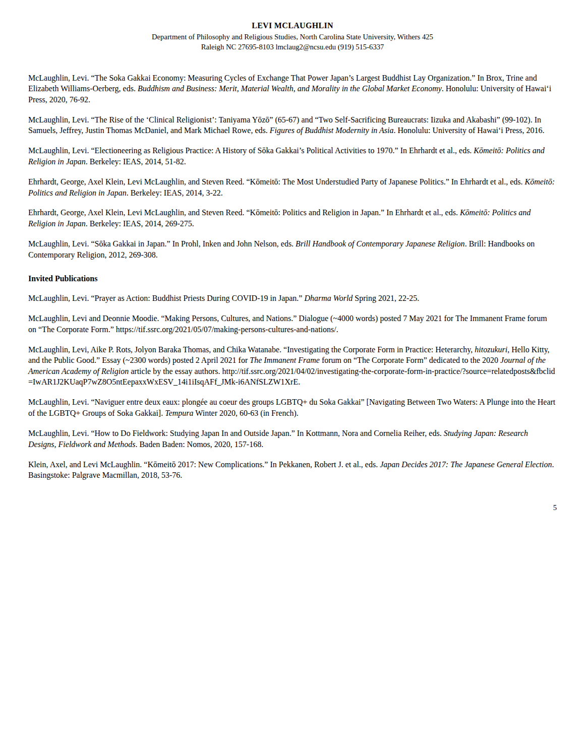LEVI MCLAUGHLIN
Department of Philosophy and Religious Studies, North Carolina State University, Withers 425
Raleigh NC 27695-8103 lmclaug2@ncsu.edu (919) 515-6337
McLaughlin, Levi. “The Soka Gakkai Economy: Measuring Cycles of Exchange That Power Japan’s Largest Buddhist Lay Organization.” In Brox, Trine and Elizabeth Williams-Oerberg, eds. Buddhism and Business: Merit, Material Wealth, and Morality in the Global Market Economy. Honolulu: University of Hawai‘i Press, 2020, 76-92.
McLaughlin, Levi. “The Rise of the ‘Clinical Religionist’: Taniyama Yōzō” (65-67) and “Two Self-Sacrificing Bureaucrats: Iizuka and Akabashi” (99-102). In Samuels, Jeffrey, Justin Thomas McDaniel, and Mark Michael Rowe, eds. Figures of Buddhist Modernity in Asia. Honolulu: University of Hawai‘i Press, 2016.
McLaughlin, Levi. “Electioneering as Religious Practice: A History of Sōka Gakkai’s Political Activities to 1970.” In Ehrhardt et al., eds. Kōmeitō: Politics and Religion in Japan. Berkeley: IEAS, 2014, 51-82.
Ehrhardt, George, Axel Klein, Levi McLaughlin, and Steven Reed. “Kōmeitō: The Most Understudied Party of Japanese Politics.” In Ehrhardt et al., eds. Kōmeitō: Politics and Religion in Japan. Berkeley: IEAS, 2014, 3-22.
Ehrhardt, George, Axel Klein, Levi McLaughlin, and Steven Reed. “Kōmeitō: Politics and Religion in Japan.” In Ehrhardt et al., eds. Kōmeitō: Politics and Religion in Japan. Berkeley: IEAS, 2014, 269-275.
McLaughlin, Levi. “Sōka Gakkai in Japan.” In Prohl, Inken and John Nelson, eds. Brill Handbook of Contemporary Japanese Religion. Brill: Handbooks on Contemporary Religion, 2012, 269-308.
Invited Publications
McLaughlin, Levi. “Prayer as Action: Buddhist Priests During COVID-19 in Japan.” Dharma World Spring 2021, 22-25.
McLaughlin, Levi and Deonnie Moodie. “Making Persons, Cultures, and Nations.” Dialogue (~4000 words) posted 7 May 2021 for The Immanent Frame forum on “The Corporate Form.” https://tif.ssrc.org/2021/05/07/making-persons-cultures-and-nations/.
McLaughlin, Levi, Aike P. Rots, Jolyon Baraka Thomas, and Chika Watanabe. “Investigating the Corporate Form in Practice: Heterarchy, hitozukuri, Hello Kitty, and the Public Good.” Essay (~2300 words) posted 2 April 2021 for The Immanent Frame forum on “The Corporate Form” dedicated to the 2020 Journal of the American Academy of Religion article by the essay authors. http://tif.ssrc.org/2021/04/02/investigating-the-corporate-form-in-practice/?source=relatedposts&fbclid=IwAR1J2KUaqP7wZ8O5ntEepaxxWxESV_14i1iIsqAFf_JMk-i6ANfSLZW1XrE.
McLaughlin, Levi. “Naviguer entre deux eaux: plongée au coeur des groups LGBTQ+ du Soka Gakkai” [Navigating Between Two Waters: A Plunge into the Heart of the LGBTQ+ Groups of Soka Gakkai]. Tempura Winter 2020, 60-63 (in French).
McLaughlin, Levi. “How to Do Fieldwork: Studying Japan In and Outside Japan.” In Kottmann, Nora and Cornelia Reiher, eds. Studying Japan: Research Designs, Fieldwork and Methods. Baden Baden: Nomos, 2020, 157-168.
Klein, Axel, and Levi McLaughlin. “Kōmeitō 2017: New Complications.” In Pekkanen, Robert J. et al., eds. Japan Decides 2017: The Japanese General Election. Basingstoke: Palgrave Macmillan, 2018, 53-76.
5